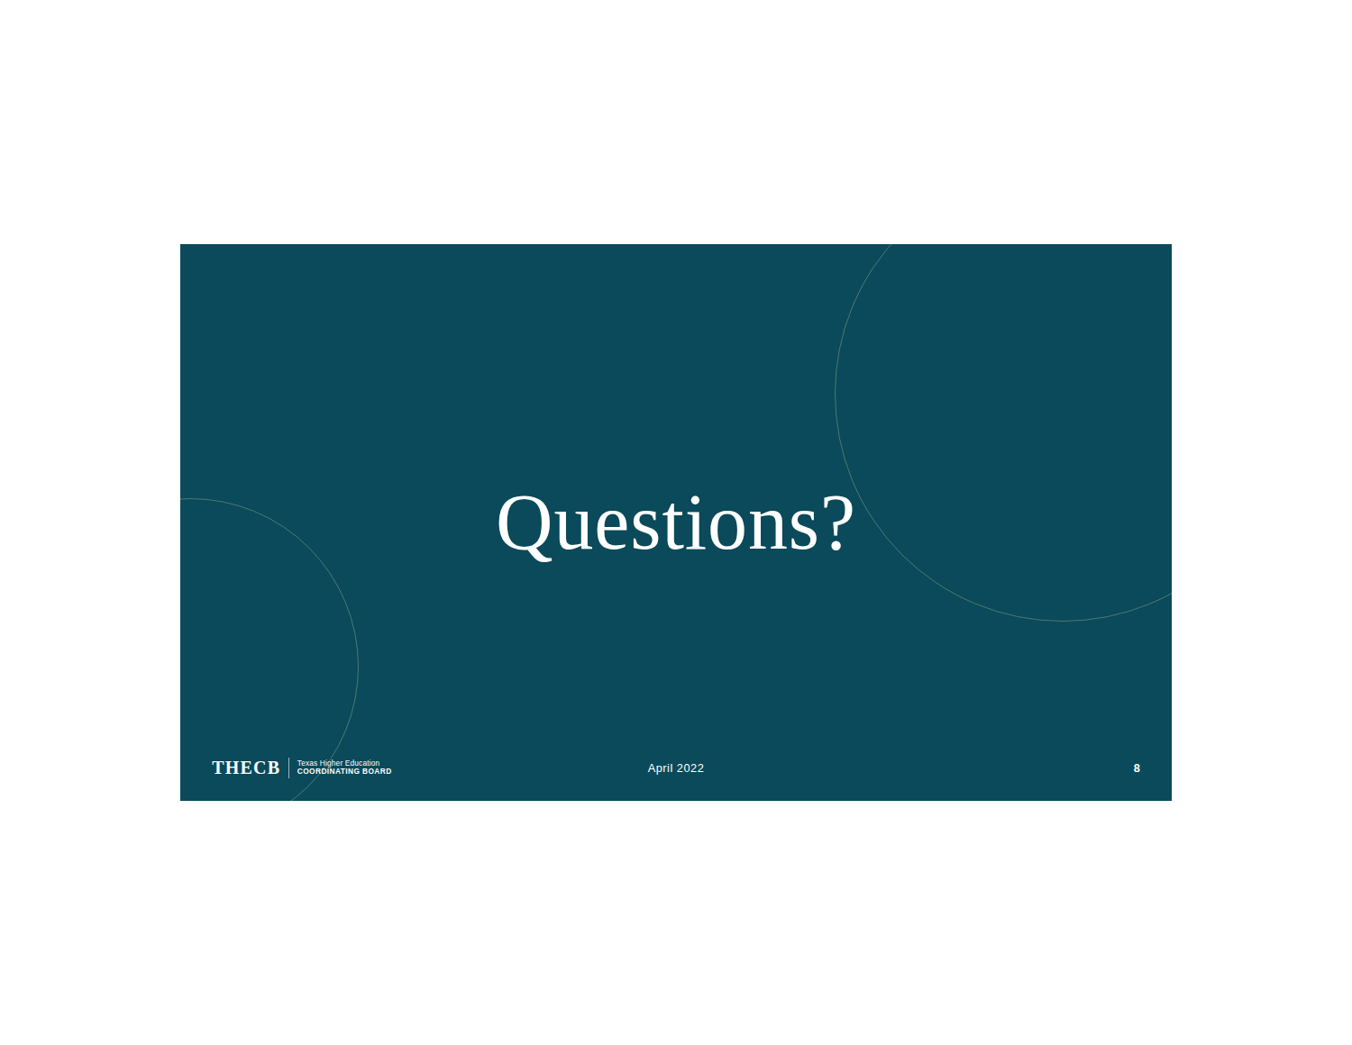Questions?
THECB Texas Higher Education
COORDINATING BOARD
April 2022
8